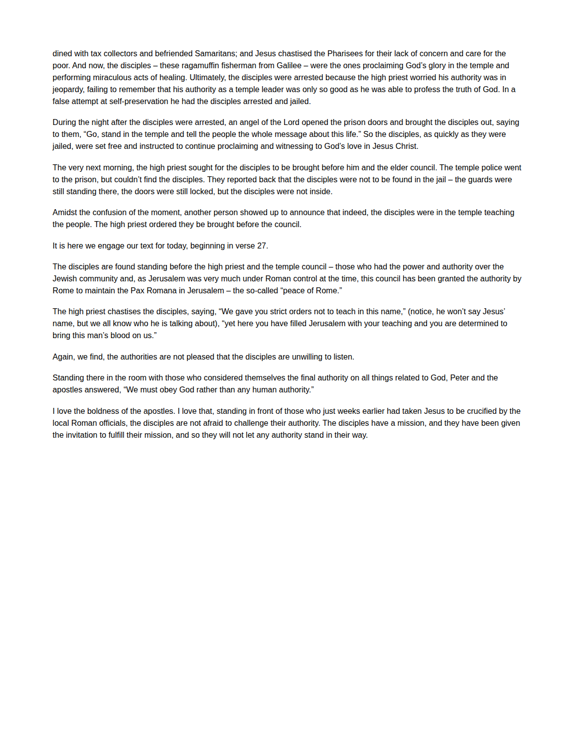dined with tax collectors and befriended Samaritans; and Jesus chastised the Pharisees for their lack of concern and care for the poor. And now, the disciples – these ragamuffin fisherman from Galilee – were the ones proclaiming God’s glory in the temple and performing miraculous acts of healing. Ultimately, the disciples were arrested because the high priest worried his authority was in jeopardy, failing to remember that his authority as a temple leader was only so good as he was able to profess the truth of God. In a false attempt at self-preservation he had the disciples arrested and jailed.
During the night after the disciples were arrested, an angel of the Lord opened the prison doors and brought the disciples out, saying to them, “Go, stand in the temple and tell the people the whole message about this life.” So the disciples, as quickly as they were jailed, were set free and instructed to continue proclaiming and witnessing to God’s love in Jesus Christ.
The very next morning, the high priest sought for the disciples to be brought before him and the elder council. The temple police went to the prison, but couldn’t find the disciples. They reported back that the disciples were not to be found in the jail – the guards were still standing there, the doors were still locked, but the disciples were not inside.
Amidst the confusion of the moment, another person showed up to announce that indeed, the disciples were in the temple teaching the people. The high priest ordered they be brought before the council.
It is here we engage our text for today, beginning in verse 27.
The disciples are found standing before the high priest and the temple council – those who had the power and authority over the Jewish community and, as Jerusalem was very much under Roman control at the time, this council has been granted the authority by Rome to maintain the Pax Romana in Jerusalem – the so-called “peace of Rome.”
The high priest chastises the disciples, saying, “We gave you strict orders not to teach in this name,” (notice, he won’t say Jesus’ name, but we all know who he is talking about), “yet here you have filled Jerusalem with your teaching and you are determined to bring this man’s blood on us.”
Again, we find, the authorities are not pleased that the disciples are unwilling to listen.
Standing there in the room with those who considered themselves the final authority on all things related to God, Peter and the apostles answered, “We must obey God rather than any human authority.”
I love the boldness of the apostles. I love that, standing in front of those who just weeks earlier had taken Jesus to be crucified by the local Roman officials, the disciples are not afraid to challenge their authority. The disciples have a mission, and they have been given the invitation to fulfill their mission, and so they will not let any authority stand in their way.